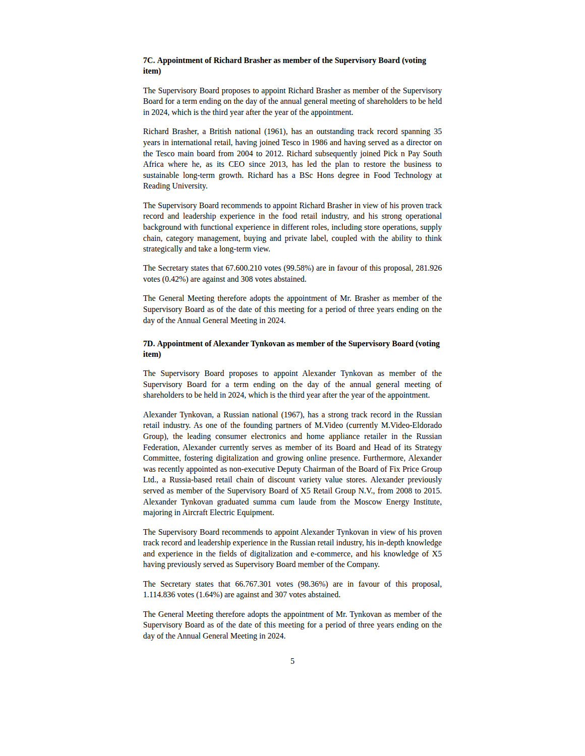7C. Appointment of Richard Brasher as member of the Supervisory Board (voting item)
The Supervisory Board proposes to appoint Richard Brasher as member of the Supervisory Board for a term ending on the day of the annual general meeting of shareholders to be held in 2024, which is the third year after the year of the appointment.
Richard Brasher, a British national (1961), has an outstanding track record spanning 35 years in international retail, having joined Tesco in 1986 and having served as a director on the Tesco main board from 2004 to 2012. Richard subsequently joined Pick n Pay South Africa where he, as its CEO since 2013, has led the plan to restore the business to sustainable long-term growth. Richard has a BSc Hons degree in Food Technology at Reading University.
The Supervisory Board recommends to appoint Richard Brasher in view of his proven track record and leadership experience in the food retail industry, and his strong operational background with functional experience in different roles, including store operations, supply chain, category management, buying and private label, coupled with the ability to think strategically and take a long-term view.
The Secretary states that 67.600.210 votes (99.58%) are in favour of this proposal, 281.926 votes (0.42%) are against and 308 votes abstained.
The General Meeting therefore adopts the appointment of Mr. Brasher as member of the Supervisory Board as of the date of this meeting for a period of three years ending on the day of the Annual General Meeting in 2024.
7D. Appointment of Alexander Tynkovan as member of the Supervisory Board (voting item)
The Supervisory Board proposes to appoint Alexander Tynkovan as member of the Supervisory Board for a term ending on the day of the annual general meeting of shareholders to be held in 2024, which is the third year after the year of the appointment.
Alexander Tynkovan, a Russian national (1967), has a strong track record in the Russian retail industry. As one of the founding partners of M.Video (currently M.Video-Eldorado Group), the leading consumer electronics and home appliance retailer in the Russian Federation, Alexander currently serves as member of its Board and Head of its Strategy Committee, fostering digitalization and growing online presence. Furthermore, Alexander was recently appointed as non-executive Deputy Chairman of the Board of Fix Price Group Ltd., a Russia-based retail chain of discount variety value stores. Alexander previously served as member of the Supervisory Board of X5 Retail Group N.V., from 2008 to 2015. Alexander Tynkovan graduated summa cum laude from the Moscow Energy Institute, majoring in Aircraft Electric Equipment.
The Supervisory Board recommends to appoint Alexander Tynkovan in view of his proven track record and leadership experience in the Russian retail industry, his in-depth knowledge and experience in the fields of digitalization and e-commerce, and his knowledge of X5 having previously served as Supervisory Board member of the Company.
The Secretary states that 66.767.301 votes (98.36%) are in favour of this proposal, 1.114.836 votes (1.64%) are against and 307 votes abstained.
The General Meeting therefore adopts the appointment of Mr. Tynkovan as member of the Supervisory Board as of the date of this meeting for a period of three years ending on the day of the Annual General Meeting in 2024.
5